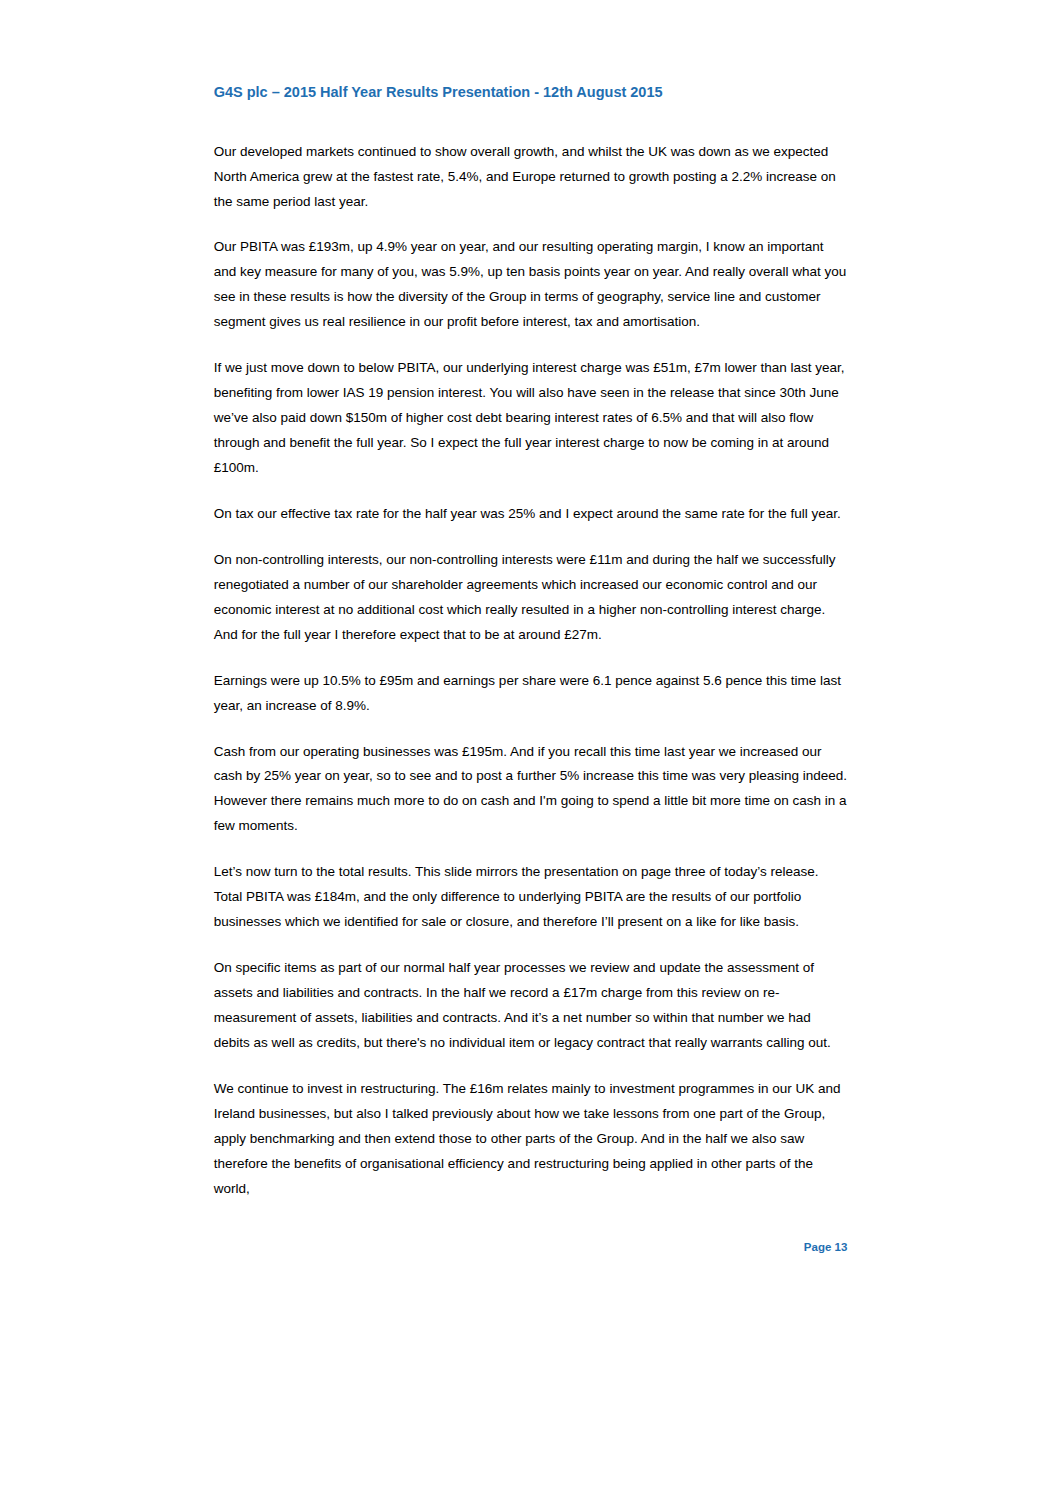G4S plc – 2015 Half Year Results Presentation - 12th August 2015
Our developed markets continued to show overall growth, and whilst the UK was down as we expected North America grew at the fastest rate, 5.4%, and Europe returned to growth posting a 2.2% increase on the same period last year.
Our PBITA was £193m, up 4.9% year on year, and our resulting operating margin, I know an important and key measure for many of you, was 5.9%, up ten basis points year on year. And really overall what you see in these results is how the diversity of the Group in terms of geography, service line and customer segment gives us real resilience in our profit before interest, tax and amortisation.
If we just move down to below PBITA, our underlying interest charge was £51m, £7m lower than last year, benefiting from lower IAS 19 pension interest. You will also have seen in the release that since 30th June we’ve also paid down $150m of higher cost debt bearing interest rates of 6.5% and that will also flow through and benefit the full year. So I expect the full year interest charge to now be coming in at around £100m.
On tax our effective tax rate for the half year was 25% and I expect around the same rate for the full year.
On non-controlling interests, our non-controlling interests were £11m and during the half we successfully renegotiated a number of our shareholder agreements which increased our economic control and our economic interest at no additional cost which really resulted in a higher non-controlling interest charge. And for the full year I therefore expect that to be at around £27m.
Earnings were up 10.5% to £95m and earnings per share were 6.1 pence against 5.6 pence this time last year, an increase of 8.9%.
Cash from our operating businesses was £195m. And if you recall this time last year we increased our cash by 25% year on year, so to see and to post a further 5% increase this time was very pleasing indeed. However there remains much more to do on cash and I'm going to spend a little bit more time on cash in a few moments.
Let’s now turn to the total results. This slide mirrors the presentation on page three of today’s release. Total PBITA was £184m, and the only difference to underlying PBITA are the results of our portfolio businesses which we identified for sale or closure, and therefore I’ll present on a like for like basis.
On specific items as part of our normal half year processes we review and update the assessment of assets and liabilities and contracts. In the half we record a £17m charge from this review on re-measurement of assets, liabilities and contracts. And it’s a net number so within that number we had debits as well as credits, but there's no individual item or legacy contract that really warrants calling out.
We continue to invest in restructuring. The £16m relates mainly to investment programmes in our UK and Ireland businesses, but also I talked previously about how we take lessons from one part of the Group, apply benchmarking and then extend those to other parts of the Group. And in the half we also saw therefore the benefits of organisational efficiency and restructuring being applied in other parts of the world,
Page 13